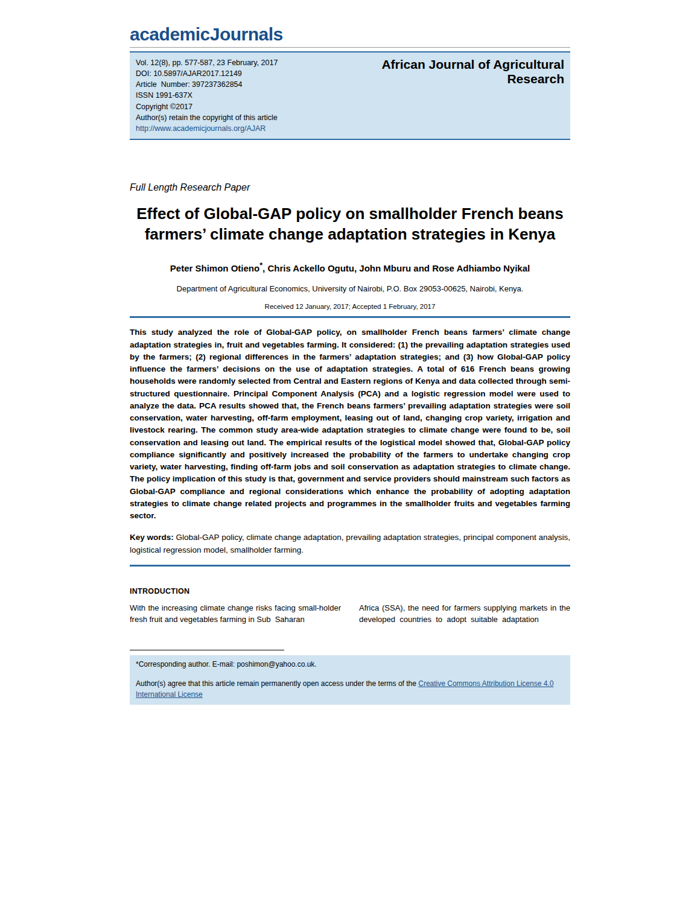academic Journals
Vol. 12(8), pp. 577-587, 23 February, 2017
DOI: 10.5897/AJAR2017.12149
Article Number: 397237362854
ISSN 1991-637X
Copyright ©2017
Author(s) retain the copyright of this article
http://www.academicjournals.org/AJAR
African Journal of Agricultural
Research
Full Length Research Paper
Effect of Global-GAP policy on smallholder French beans farmers’ climate change adaptation strategies in Kenya
Peter Shimon Otieno*, Chris Ackello Ogutu, John Mburu and Rose Adhiambo Nyikal
Department of Agricultural Economics, University of Nairobi, P.O. Box 29053-00625, Nairobi, Kenya.
Received 12 January, 2017; Accepted 1 February, 2017
This study analyzed the role of Global-GAP policy, on smallholder French beans farmers’ climate change adaptation strategies in, fruit and vegetables farming. It considered: (1) the prevailing adaptation strategies used by the farmers; (2) regional differences in the farmers’ adaptation strategies; and (3) how Global-GAP policy influence the farmers’ decisions on the use of adaptation strategies. A total of 616 French beans growing households were randomly selected from Central and Eastern regions of Kenya and data collected through semi-structured questionnaire. Principal Component Analysis (PCA) and a logistic regression model were used to analyze the data. PCA results showed that, the French beans farmers’ prevailing adaptation strategies were soil conservation, water harvesting, off-farm employment, leasing out of land, changing crop variety, irrigation and livestock rearing. The common study area-wide adaptation strategies to climate change were found to be, soil conservation and leasing out land. The empirical results of the logistical model showed that, Global-GAP policy compliance significantly and positively increased the probability of the farmers to undertake changing crop variety, water harvesting, finding off-farm jobs and soil conservation as adaptation strategies to climate change. The policy implication of this study is that, government and service providers should mainstream such factors as Global-GAP compliance and regional considerations which enhance the probability of adopting adaptation strategies to climate change related projects and programmes in the smallholder fruits and vegetables farming sector.
Key words: Global-GAP policy, climate change adaptation, prevailing adaptation strategies, principal component analysis, logistical regression model, smallholder farming.
INTRODUCTION
With the increasing climate change risks facing small-holder fresh fruit and vegetables farming in Sub Saharan
Africa (SSA), the need for farmers supplying markets in the developed countries to adopt suitable adaptation
*Corresponding author. E-mail: poshimon@yahoo.co.uk.
Author(s) agree that this article remain permanently open access under the terms of the Creative Commons Attribution License 4.0 International License